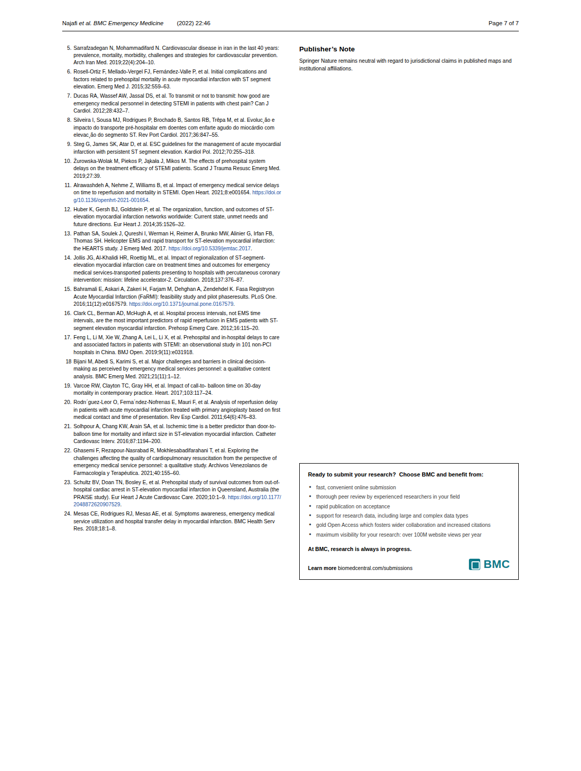Najafi et al. BMC Emergency Medicine(2022) 22:46
Page 7 of 7
5. Sarrafzadegan N, Mohammadifard N. Cardiovascular disease in iran in the last 40 years: prevalence, mortality, morbidity, challenges and strategies for cardiovascular prevention. Arch Iran Med. 2019;22(4):204–10.
6. Rosell-Ortiz F, Mellado-Vergel FJ, Fernández-Valle P, et al. Initial complications and factors related to prehospital mortality in acute myocardial infarction with ST segment elevation. Emerg Med J. 2015;32:559–63.
7. Ducas RA, Wassef AW, Jassal DS, et al. To transmit or not to transmit: how good are emergency medical personnel in detecting STEMI in patients with chest pain? Can J Cardiol. 2012;28:432–7.
8. Silveira I, Sousa MJ, Rodrigues P, Brochado B, Santos RB, Trêpa M, et al. Evoluc¸ão e impacto do transporte pré-hospitalar em doentes com enfarte agudo do miocárdio com elevac¸ão do segmento ST. Rev Port Cardiol. 2017;36:847–55.
9. Steg G, James SK, Atar D, et al. ESC guidelines for the management of acute myocardial infarction with persistent ST segment elevation. Kardiol Pol. 2012;70:255–318.
10. Żurowska-Wolak M, Piekos P, Jąkała J, Mikos M. The effects of prehospital system delays on the treatment efficacy of STEMI patients. Scand J Trauma Resusc Emerg Med. 2019;27:39.
11. Alrawashdeh A, Nehme Z, Williams B, et al. Impact of emergency medical service delays on time to reperfusion and mortality in STEMI. Open Heart. 2021;8:e001654. https://doi.org/10.1136/openhrt-2021-001654.
12. Huber K, Gersh BJ, Goldstein P, et al. The organization, function, and outcomes of ST-elevation myocardial infarction networks worldwide: Current state, unmet needs and future directions. Eur Heart J. 2014;35:1526–32.
13. Pathan SA, Soulek J, Qureshi I, Werman H, Reimer A, Brunko MW, Alinier G, Irfan FB, Thomas SH. Helicopter EMS and rapid transport for ST-elevation myocardial infarction: the HEARTS study. J Emerg Med. 2017. https://doi.org/10.5339/jemtac.2017.
14. Jollis JG, Al-Khalidi HR, Roettig ML, et al. Impact of regionalization of ST-segment-elevation myocardial infarction care on treatment times and outcomes for emergency medical services-transported patients presenting to hospitals with percutaneous coronary intervention: mission: lifeline accelerator-2. Circulation. 2018;137:376–87.
15. Bahramali E, Askari A, Zakeri H, Farjam M, Dehghan A, Zendehdel K. Fasa Registryon Acute Myocardial Infarction (FaRMI): feasibility study and pilot phaseresults. PLoS One. 2016;11(12):e0167579. https://doi.org/10.1371/journal.pone.0167579.
16. Clark CL, Berman AD, McHugh A, et al. Hospital process intervals, not EMS time intervals, are the most important predictors of rapid reperfusion in EMS patients with ST-segment elevation myocardial infarction. Prehosp Emerg Care. 2012;16:115–20.
17. Feng L, Li M, Xie W, Zhang A, Lei L, Li X, et al. Prehospital and in-hospital delays to care and associated factors in patients with STEMI: an observational study in 101 non-PCI hospitals in China. BMJ Open. 2019;9(11):e031918.
18 Bijani M, Abedi S, Karimi S, et al. Major challenges and barriers in clinical decision-making as perceived by emergency medical services personnel: a qualitative content analysis. BMC Emerg Med. 2021;21(11):1–12.
19. Varcoe RW, Clayton TC, Gray HH, et al. Impact of call-to- balloon time on 30-day mortality in contemporary practice. Heart. 2017;103:117–24.
20. Rodrı´guez-Leor O, Ferna´ndez-Nofrerıas E, Mauri F, et al. Analysis of reperfusion delay in patients with acute myocardial infarction treated with primary angioplasty based on first medical contact and time of presentation. Rev Esp Cardiol. 2011;64(6):476–83.
21. Solhpour A, Chang KW, Arain SA, et al. Ischemic time is a better predictor than door-to-balloon time for mortality and infarct size in ST-elevation myocardial infarction. Catheter Cardiovasc Interv. 2016;87:1194–200.
22. Ghasemi F, Rezapour-Nasrabad R, Mokhlesabadifarahani T, et al. Exploring the challenges affecting the quality of cardiopulmonary resuscitation from the perspective of emergency medical service personnel: a qualitative study. Archivos Venezolanos de Farmacología y Terapéutica. 2021;40:155–60.
23. Schultz BV, Doan TN, Bosley E, et al. Prehospital study of survival outcomes from out-of-hospital cardiac arrest in ST-elevation myocardial infarction in Queensland, Australia (the PRAISE study). Eur Heart J Acute Cardiovasc Care. 2020;10:1–9. https://doi.org/10.1177/2048872620907529.
24. Mesas CE, Rodrigues RJ, Mesas AE, et al. Symptoms awareness, emergency medical service utilization and hospital transfer delay in myocardial infarction. BMC Health Serv Res. 2018;18:1–8.
Publisher’s Note
Springer Nature remains neutral with regard to jurisdictional claims in published maps and institutional affiliations.
Ready to submit your research? Choose BMC and benefit from:
fast, convenient online submission
thorough peer review by experienced researchers in your field
rapid publication on acceptance
support for research data, including large and complex data types
gold Open Access which fosters wider collaboration and increased citations
maximum visibility for your research: over 100M website views per year
At BMC, research is always in progress.
Learn more biomedcentral.com/submissions
BMC